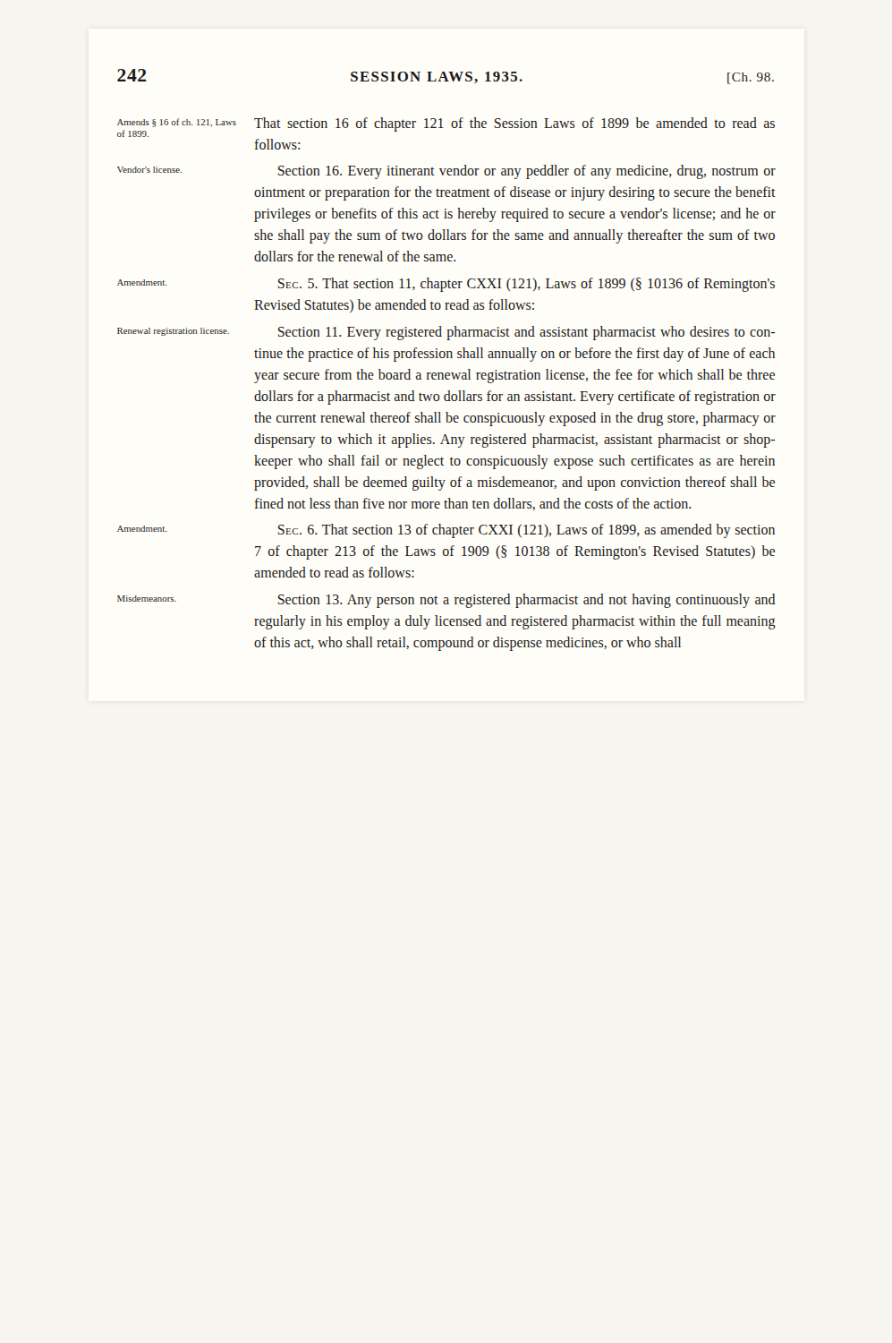242 Session Laws, 1935. [Ch. 98.
Amends § 16 of ch. 121, Laws of 1899.
That section 16 of chapter 121 of the Session Laws of 1899 be amended to read as follows:
Vendor's license.
Section 16. Every itinerant vendor or any peddler of any medicine, drug, nostrum or ointment or preparation for the treatment of disease or injury desiring to secure the benefit privileges or benefits of this act is hereby required to secure a vendor's license; and he or she shall pay the sum of two dollars for the same and annually thereafter the sum of two dollars for the renewal of the same.
Amendment.
Sec. 5. That section 11, chapter CXXI (121), Laws of 1899 (§ 10136 of Remington's Revised Statutes) be amended to read as follows:
Renewal registration license.
Section 11. Every registered pharmacist and assistant pharmacist who desires to continue the practice of his profession shall annually on or before the first day of June of each year secure from the board a renewal registration license, the fee for which shall be three dollars for a pharmacist and two dollars for an assistant. Every certificate of registration or the current renewal thereof shall be conspicuously exposed in the drug store, pharmacy or dispensary to which it applies. Any registered pharmacist, assistant pharmacist or shopkeeper who shall fail or neglect to conspicuously expose such certificates as are herein provided, shall be deemed guilty of a misdemeanor, and upon conviction thereof shall be fined not less than five nor more than ten dollars, and the costs of the action.
Amendment.
Sec. 6. That section 13 of chapter CXXI (121), Laws of 1899, as amended by section 7 of chapter 213 of the Laws of 1909 (§ 10138 of Remington's Revised Statutes) be amended to read as follows:
Misdemeanors.
Section 13. Any person not a registered pharmacist and not having continuously and regularly in his employ a duly licensed and registered pharmacist within the full meaning of this act, who shall retail, compound or dispense medicines, or who shall